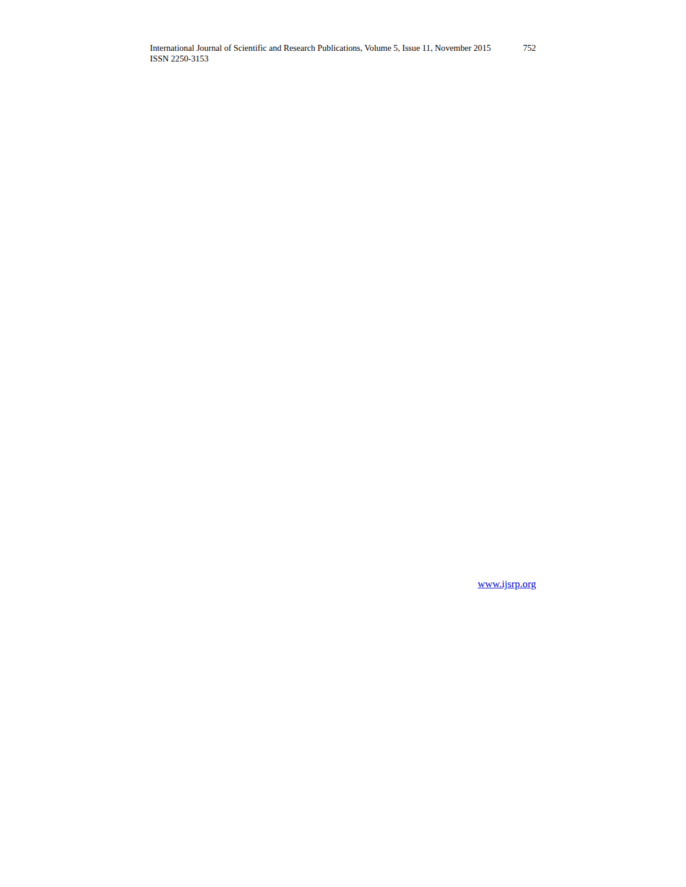International Journal of Scientific and Research Publications, Volume 5, Issue 11, November 2015
ISSN 2250-3153
752
www.ijsrp.org